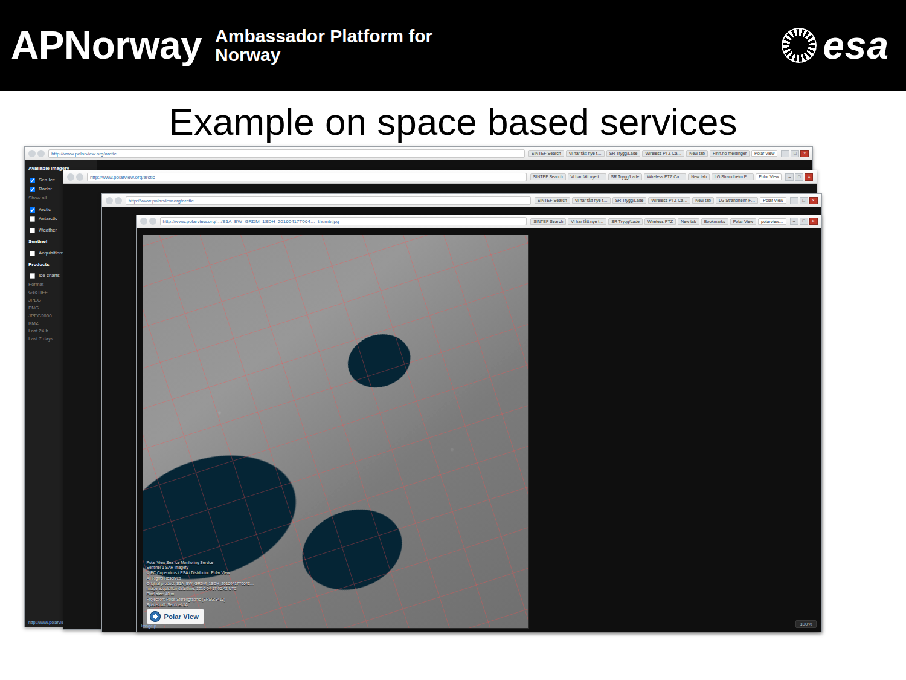APNorway
Ambassador Platform for Norway
esa
Example on space based services
http://www.polarview.org/arctic
SINTEF Search Vi har fått nye t… SR Trygg/Lade Wireless PTZ Ca… New tab Finn.no meldinger Polar View
–□×
Available Imagery
Sea Ice Radar
Show all
Arctic Antarctic
Weather
Sentinel
Acquisitions
Products
Ice charts
Format
GeoTIFF
JPEG
PNG
JPEG2000
KMZ
Last 24 h
Last 7 days
http://www.polarview.org/arctic
http://www.polarview.org/arctic
SINTEF Search Vi har fått nye t… SR Trygg/Lade Wireless PTZ Ca… New tab LG Strandheim F… Polar View
–□×
http://www.polarview.org/arctic
SINTEF Search Vi har fått nye t… SR Trygg/Lade Wireless PTZ Ca… New tab LG Strandheim F… Polar View
–□×
http://www.polarview.org/…/S1A_EW_GRDM_1SDH_20160417T064…_thumb.jpg
SINTEF Search Vi har fått nye t… SR Trygg/Lade Wireless PTZ New tab Bookmarks Polar View polarview…
–□×
Polar View Sea Ice Monitoring Service
Sentinel-1 SAR imagery
© EC Copernicus / ESA / Distributor: Polar View
All Rights Reserved
Original product: S1A_EW_GRDM_1SDH_20160417T0642…
Image acquisition date/time: 2016-04-17 06:42 UTC
Pixel size: 40 m
Projection: Polar Stereographic (EPSG:3413)
Spacecraft: Sentinel-1A
Polar View
Image p…
100%